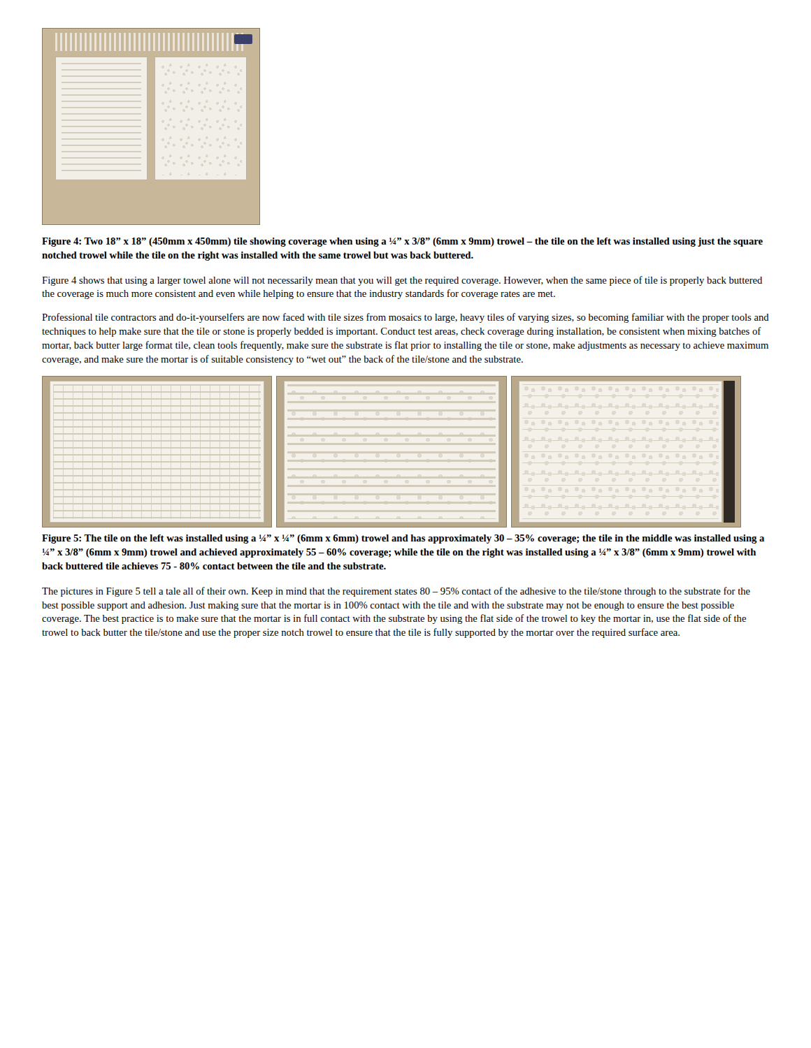Figure 4: Two 18” x 18” (450mm x 450mm) tile showing coverage when using a ¼” x 3/8” (6mm x 9mm) trowel – the tile on the left was installed using just the square notched trowel while the tile on the right was installed with the same trowel but was back buttered.
Figure 4 shows that using a larger towel alone will not necessarily mean that you will get the required coverage. However, when the same piece of tile is properly back buttered the coverage is much more consistent and even while helping to ensure that the industry standards for coverage rates are met.
Professional tile contractors and do-it-yourselfers are now faced with tile sizes from mosaics to large, heavy tiles of varying sizes, so becoming familiar with the proper tools and techniques to help make sure that the tile or stone is properly bedded is important. Conduct test areas, check coverage during installation, be consistent when mixing batches of mortar, back butter large format tile, clean tools frequently, make sure the substrate is flat prior to installing the tile or stone, make adjustments as necessary to achieve maximum coverage, and make sure the mortar is of suitable consistency to “wet out” the back of the tile/stone and the substrate.
Figure 5: The tile on the left was installed using a ¼” x ¼” (6mm x 6mm) trowel and has approximately 30 – 35% coverage; the tile in the middle was installed using a ¼” x 3/8” (6mm x 9mm) trowel and achieved approximately 55 – 60% coverage; while the tile on the right was installed using a ¼” x 3/8” (6mm x 9mm) trowel with back buttered tile achieves 75 - 80% contact between the tile and the substrate.
The pictures in Figure 5 tell a tale all of their own. Keep in mind that the requirement states 80 – 95% contact of the adhesive to the tile/stone through to the substrate for the best possible support and adhesion. Just making sure that the mortar is in 100% contact with the tile and with the substrate may not be enough to ensure the best possible coverage. The best practice is to make sure that the mortar is in full contact with the substrate by using the flat side of the trowel to key the mortar in, use the flat side of the trowel to back butter the tile/stone and use the proper size notch trowel to ensure that the tile is fully supported by the mortar over the required surface area.